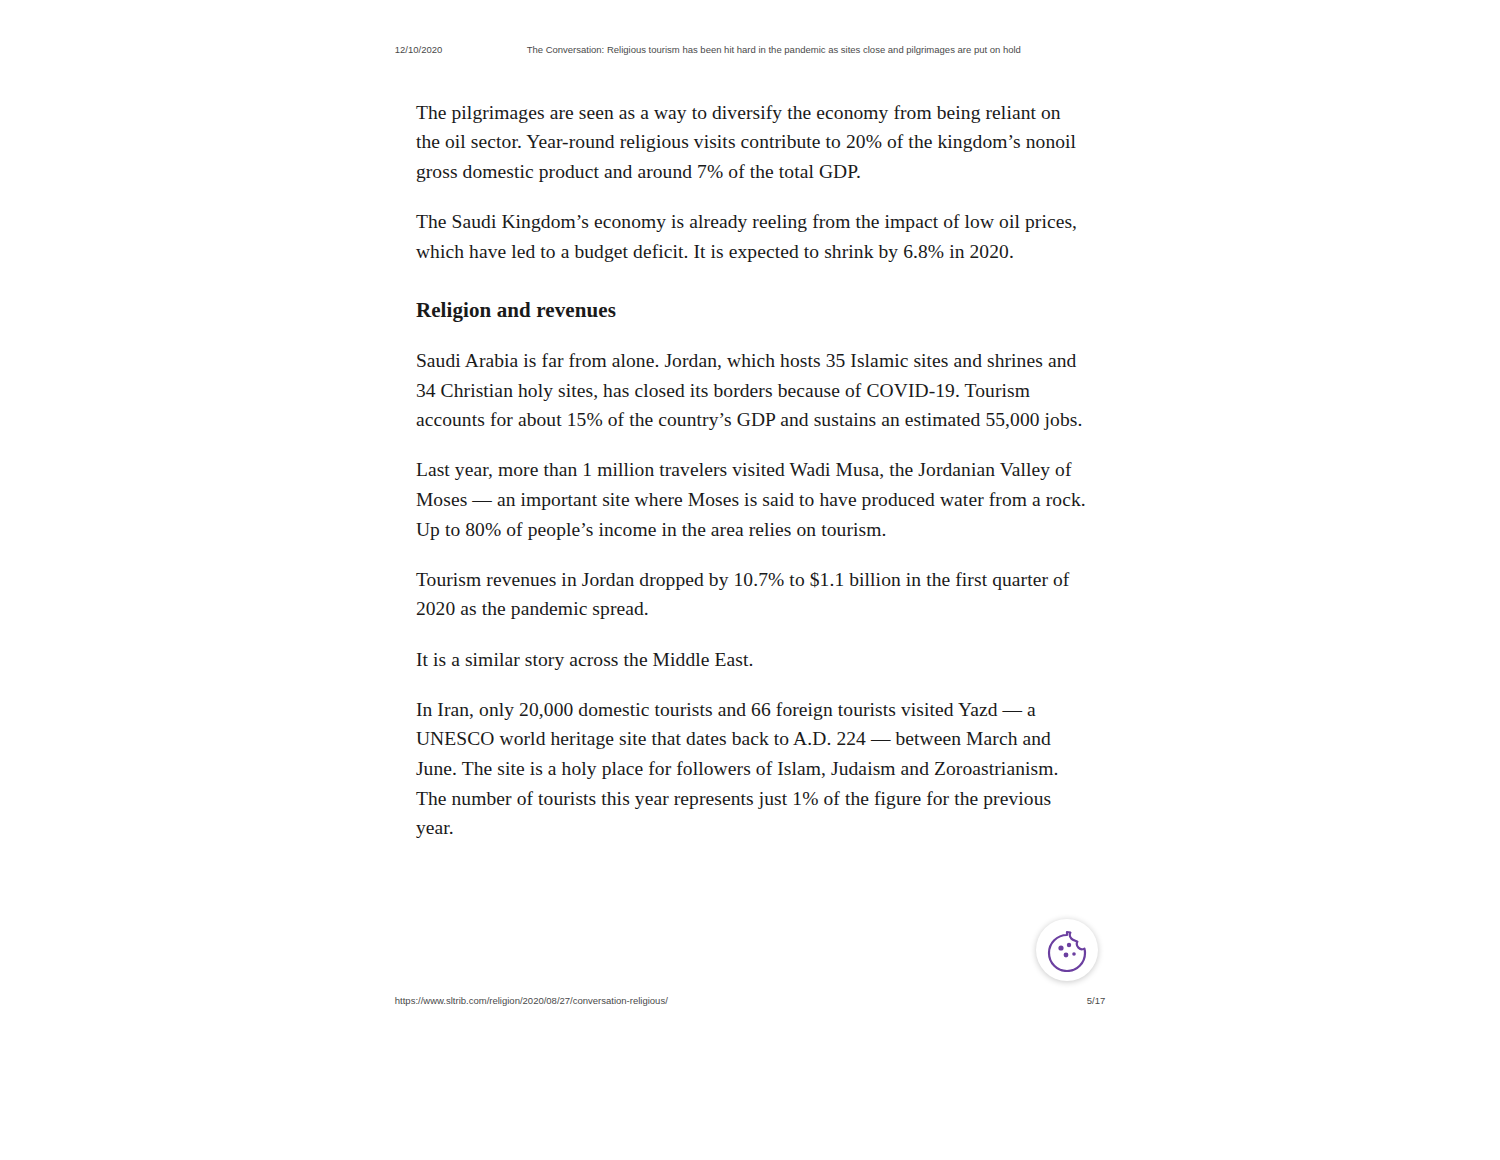12/10/2020 The Conversation: Religious tourism has been hit hard in the pandemic as sites close and pilgrimages are put on hold
The pilgrimages are seen as a way to diversify the economy from being reliant on the oil sector. Year-round religious visits contribute to 20% of the kingdom’s nonoil gross domestic product and around 7% of the total GDP.
The Saudi Kingdom’s economy is already reeling from the impact of low oil prices, which have led to a budget deficit. It is expected to shrink by 6.8% in 2020.
Religion and revenues
Saudi Arabia is far from alone. Jordan, which hosts 35 Islamic sites and shrines and 34 Christian holy sites, has closed its borders because of COVID-19. Tourism accounts for about 15% of the country’s GDP and sustains an estimated 55,000 jobs.
Last year, more than 1 million travelers visited Wadi Musa, the Jordanian Valley of Moses — an important site where Moses is said to have produced water from a rock. Up to 80% of people’s income in the area relies on tourism.
Tourism revenues in Jordan dropped by 10.7% to $1.1 billion in the first quarter of 2020 as the pandemic spread.
It is a similar story across the Middle East.
In Iran, only 20,000 domestic tourists and 66 foreign tourists visited Yazd — a UNESCO world heritage site that dates back to A.D. 224 — between March and June. The site is a holy place for followers of Islam, Judaism and Zoroastrianism. The number of tourists this year represents just 1% of the figure for the previous year.
https://www.sltrib.com/religion/2020/08/27/conversation-religious/ 5/17